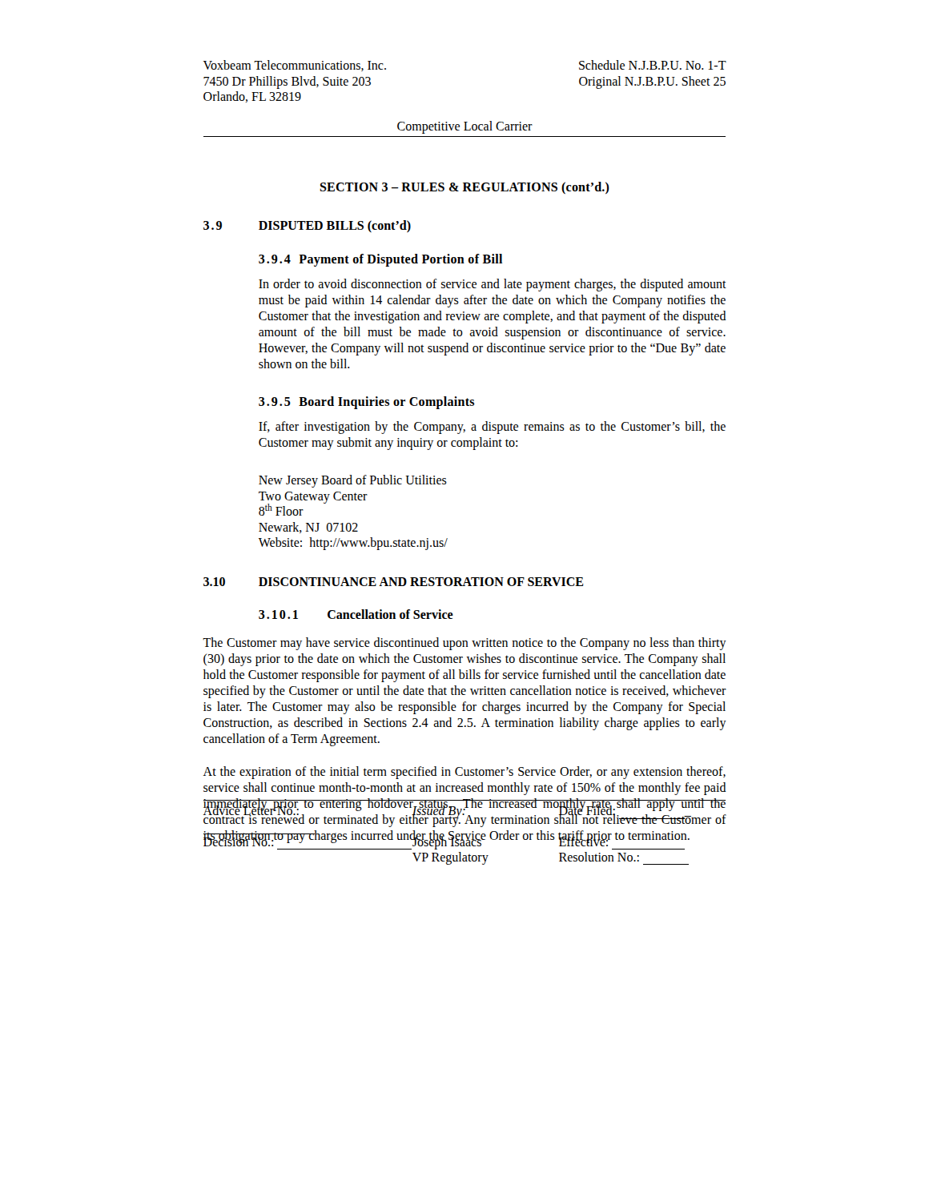| Voxbeam Telecommunications, Inc. 7450 Dr Phillips Blvd, Suite 203 Orlando, FL 32819 | Schedule N.J.B.P.U. No. 1-T Original N.J.B.P.U. Sheet 25 |
Competitive Local Carrier
SECTION 3 – RULES & REGULATIONS (cont’d.)
3.9
DISPUTED BILLS (cont’d)
3.9.4 Payment of Disputed Portion of Bill
In order to avoid disconnection of service and late payment charges, the disputed amount must be paid within 14 calendar days after the date on which the Company notifies the Customer that the investigation and review are complete, and that payment of the disputed amount of the bill must be made to avoid suspension or discontinuance of service. However, the Company will not suspend or discontinue service prior to the “Due By” date shown on the bill.
3.9.5 Board Inquiries or Complaints
If, after investigation by the Company, a dispute remains as to the Customer’s bill, the Customer may submit any inquiry or complaint to:
New Jersey Board of Public Utilities Two Gateway Center 8th Floor Newark, NJ 07102 Website: http://www.bpu.state.nj.us/
3.10
DISCONTINUANCE AND RESTORATION OF SERVICE
3.10.1 Cancellation of Service
The Customer may have service discontinued upon written notice to the Company no less than thirty (30) days prior to the date on which the Customer wishes to discontinue service. The Company shall hold the Customer responsible for payment of all bills for service furnished until the cancellation date specified by the Customer or until the date that the written cancellation notice is received, whichever is later. The Customer may also be responsible for charges incurred by the Company for Special Construction, as described in Sections 2.4 and 2.5. A termination liability charge applies to early cancellation of a Term Agreement.
At the expiration of the initial term specified in Customer’s Service Order, or any extension thereof, service shall continue month-to-month at an increased monthly rate of 150% of the monthly fee paid immediately prior to entering holdover status. The increased monthly rate shall apply until the contract is renewed or terminated by either party. Any termination shall not relieve the Customer of its obligation to pay charges incurred under the Service Order or this tariff prior to termination.
| Advice Letter No.: | Issued By: | Date Filed: _ |
| Decision No.: | Joseph Isaacs | Effective: |
| | VP Regulatory | Resolution No.: |